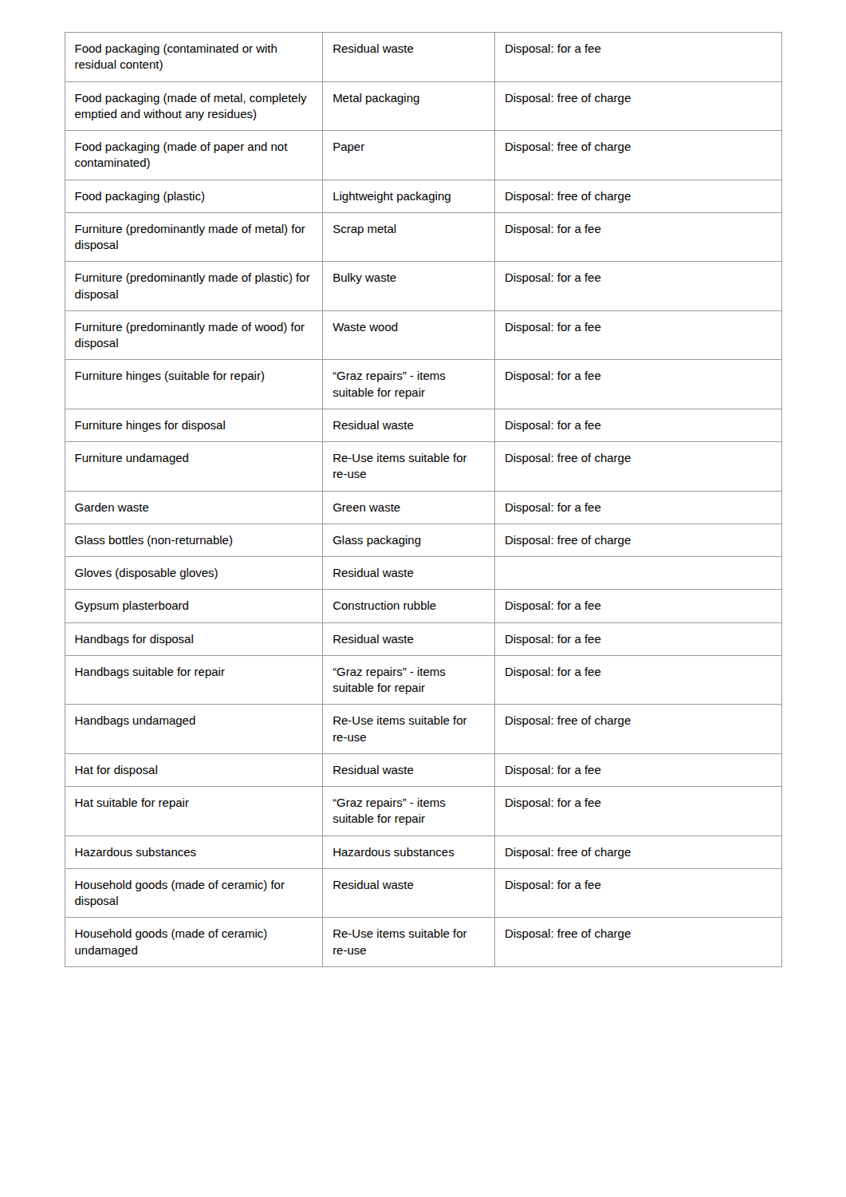| Food packaging (contaminated or with residual content) | Residual waste | Disposal: for a fee |
| Food packaging (made of metal, completely emptied and without any residues) | Metal packaging | Disposal: free of charge |
| Food packaging (made of paper and not contaminated) | Paper | Disposal: free of charge |
| Food packaging (plastic) | Lightweight packaging | Disposal: free of charge |
| Furniture (predominantly made of metal) for disposal | Scrap metal | Disposal: for a fee |
| Furniture (predominantly made of plastic) for disposal | Bulky waste | Disposal: for a fee |
| Furniture (predominantly made of wood) for disposal | Waste wood | Disposal: for a fee |
| Furniture hinges (suitable for repair) | “Graz repairs” - items suitable for repair | Disposal: for a fee |
| Furniture hinges for disposal | Residual waste | Disposal: for a fee |
| Furniture undamaged | Re-Use items suitable for re-use | Disposal: free of charge |
| Garden waste | Green waste | Disposal: for a fee |
| Glass bottles (non-returnable) | Glass packaging | Disposal: free of charge |
| Gloves (disposable gloves) | Residual waste | |
| Gypsum plasterboard | Construction rubble | Disposal: for a fee |
| Handbags for disposal | Residual waste | Disposal: for a fee |
| Handbags suitable for repair | “Graz repairs” - items suitable for repair | Disposal: for a fee |
| Handbags undamaged | Re-Use items suitable for re-use | Disposal: free of charge |
| Hat for disposal | Residual waste | Disposal: for a fee |
| Hat suitable for repair | “Graz repairs” - items suitable for repair | Disposal: for a fee |
| Hazardous substances | Hazardous substances | Disposal: free of charge |
| Household goods (made of ceramic) for disposal | Residual waste | Disposal: for a fee |
| Household goods (made of ceramic) undamaged | Re-Use items suitable for re-use | Disposal: free of charge |